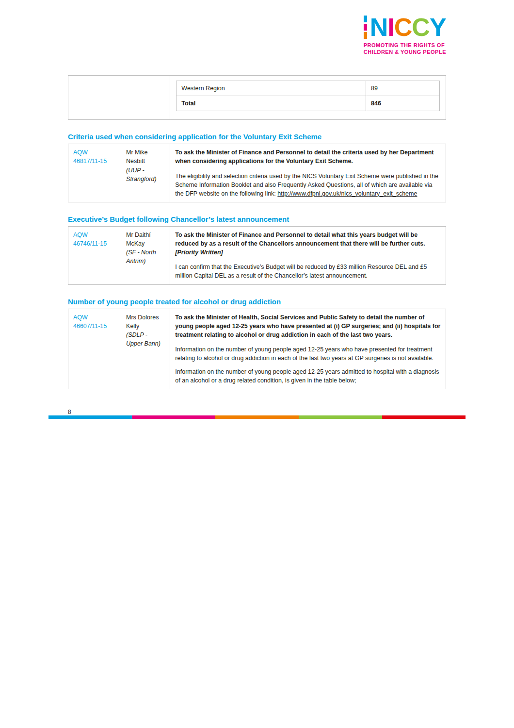NICCY
PROMOTING THE RIGHTS OF
CHILDREN & YOUNG PEOPLE
| | | / Western Region / 89 / / Total / 846 / |
Criteria used when considering application for the Voluntary Exit Scheme
| AQW 46817/11-15 | Mr Mike Nesbitt (UUP - Strangford) | To ask the Minister of Finance and Personnel to detail the criteria used by her Department when considering applications for the Voluntary Exit Scheme. The eligibility and selection criteria used by the NICS Voluntary Exit Scheme were published in the Scheme Information Booklet and also Frequently Asked Questions, all of which are available via the DFP website on the following link: http://www.dfpni.gov.uk/nics_voluntary_exit_scheme |
Executive’s Budget following Chancellor’s latest announcement
| AQW 46746/11-15 | Mr Daithí McKay (SF - North Antrim) | To ask the Minister of Finance and Personnel to detail what this years budget will be reduced by as a result of the Chancellors announcement that there will be further cuts. [Priority Written] I can confirm that the Executive’s Budget will be reduced by £33 million Resource DEL and £5 million Capital DEL as a result of the Chancellor’s latest announcement. |
Number of young people treated for alcohol or drug addiction
| AQW 46607/11-15 | Mrs Dolores Kelly (SDLP - Upper Bann) | To ask the Minister of Health, Social Services and Public Safety to detail the number of young people aged 12-25 years who have presented at (i) GP surgeries; and (ii) hospitals for treatment relating to alcohol or drug addiction in each of the last two years. Information on the number of young people aged 12-25 years who have presented for treatment relating to alcohol or drug addiction in each of the last two years at GP surgeries is not available. Information on the number of young people aged 12-25 years admitted to hospital with a diagnosis of an alcohol or a drug related condition, is given in the table below; |
8